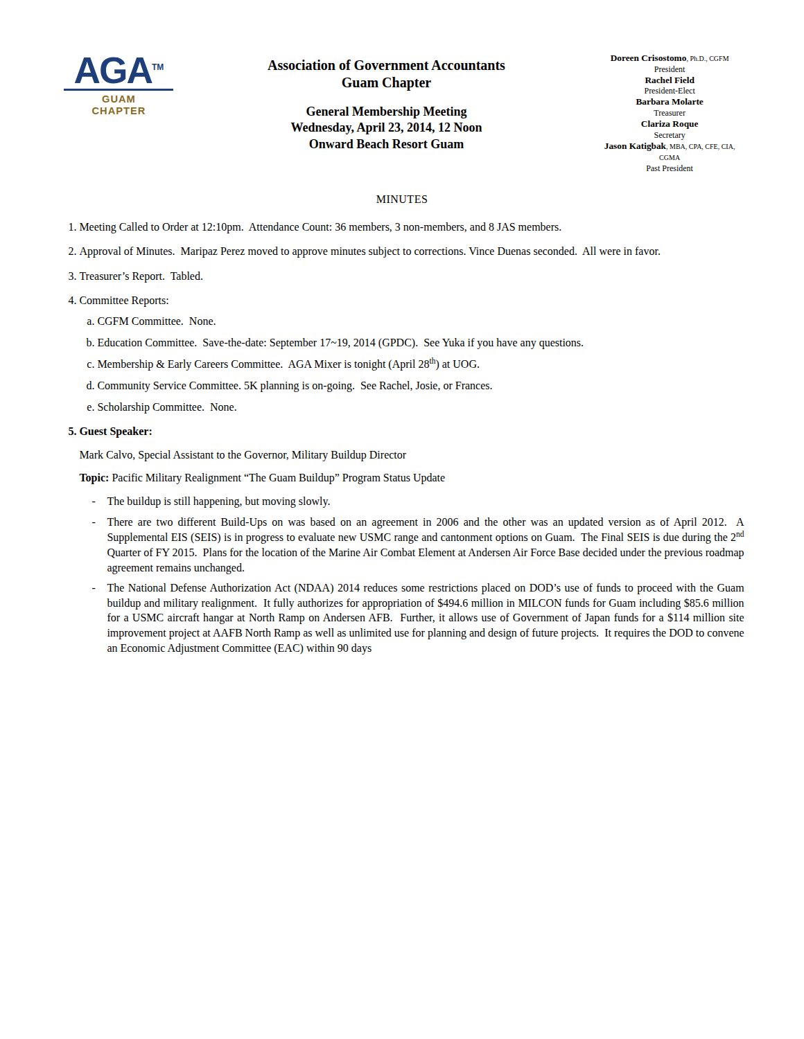AGATM
GUAM
CHAPTER
Association of Government Accountants
Guam Chapter
General Membership Meeting
Wednesday, April 23, 2014, 12 Noon
Onward Beach Resort Guam
Doreen Crisostomo, Ph.D., CGFM
President
Rachel Field
President-Elect
Barbara Molarte
Treasurer
Clariza Roque
Secretary
Jason Katigbak, MBA, CPA, CFE, CIA, CGMA
Past President
MINUTES
Meeting Called to Order at 12:10pm. Attendance Count: 36 members, 3 non-members, and 8 JAS members.
Approval of Minutes. Maripaz Perez moved to approve minutes subject to corrections. Vince Duenas seconded. All were in favor.
Treasurer’s Report. Tabled.
Committee Reports:
CGFM Committee. None.
Education Committee. Save-the-date: September 17~19, 2014 (GPDC). See Yuka if you have any questions.
Membership & Early Careers Committee. AGA Mixer is tonight (April 28th) at UOG.
Community Service Committee. 5K planning is on-going. See Rachel, Josie, or Frances.
Scholarship Committee. None.
Guest Speaker:
Mark Calvo, Special Assistant to the Governor, Military Buildup Director
Topic: Pacific Military Realignment “The Guam Buildup” Program Status Update
The buildup is still happening, but moving slowly.
There are two different Build-Ups on was based on an agreement in 2006 and the other was an updated version as of April 2012. A Supplemental EIS (SEIS) is in progress to evaluate new USMC range and cantonment options on Guam. The Final SEIS is due during the 2nd Quarter of FY 2015. Plans for the location of the Marine Air Combat Element at Andersen Air Force Base decided under the previous roadmap agreement remains unchanged.
The National Defense Authorization Act (NDAA) 2014 reduces some restrictions placed on DOD’s use of funds to proceed with the Guam buildup and military realignment. It fully authorizes for appropriation of $494.6 million in MILCON funds for Guam including $85.6 million for a USMC aircraft hangar at North Ramp on Andersen AFB. Further, it allows use of Government of Japan funds for a $114 million site improvement project at AAFB North Ramp as well as unlimited use for planning and design of future projects. It requires the DOD to convene an Economic Adjustment Committee (EAC) within 90 days